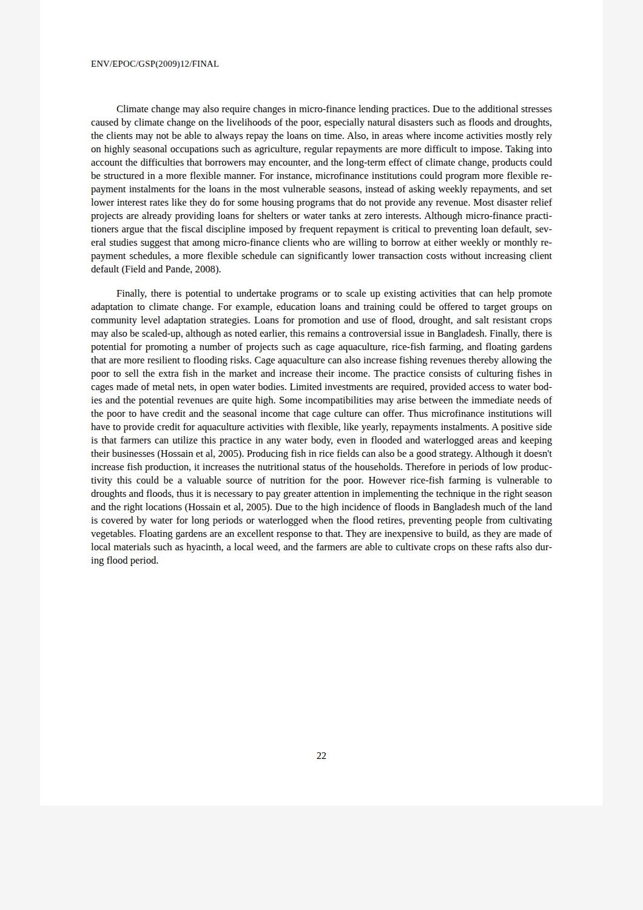ENV/EPOC/GSP(2009)12/FINAL
Climate change may also require changes in micro-finance lending practices. Due to the additional stresses caused by climate change on the livelihoods of the poor, especially natural disasters such as floods and droughts, the clients may not be able to always repay the loans on time. Also, in areas where income activities mostly rely on highly seasonal occupations such as agriculture, regular repayments are more difficult to impose. Taking into account the difficulties that borrowers may encounter, and the long-term effect of climate change, products could be structured in a more flexible manner. For instance, microfinance institutions could program more flexible repayment instalments for the loans in the most vulnerable seasons, instead of asking weekly repayments, and set lower interest rates like they do for some housing programs that do not provide any revenue. Most disaster relief projects are already providing loans for shelters or water tanks at zero interests. Although micro-finance practitioners argue that the fiscal discipline imposed by frequent repayment is critical to preventing loan default, several studies suggest that among micro-finance clients who are willing to borrow at either weekly or monthly repayment schedules, a more flexible schedule can significantly lower transaction costs without increasing client default (Field and Pande, 2008).
Finally, there is potential to undertake programs or to scale up existing activities that can help promote adaptation to climate change. For example, education loans and training could be offered to target groups on community level adaptation strategies. Loans for promotion and use of flood, drought, and salt resistant crops may also be scaled-up, although as noted earlier, this remains a controversial issue in Bangladesh. Finally, there is potential for promoting a number of projects such as cage aquaculture, rice-fish farming, and floating gardens that are more resilient to flooding risks. Cage aquaculture can also increase fishing revenues thereby allowing the poor to sell the extra fish in the market and increase their income. The practice consists of culturing fishes in cages made of metal nets, in open water bodies. Limited investments are required, provided access to water bodies and the potential revenues are quite high. Some incompatibilities may arise between the immediate needs of the poor to have credit and the seasonal income that cage culture can offer. Thus microfinance institutions will have to provide credit for aquaculture activities with flexible, like yearly, repayments instalments. A positive side is that farmers can utilize this practice in any water body, even in flooded and waterlogged areas and keeping their businesses (Hossain et al, 2005). Producing fish in rice fields can also be a good strategy. Although it doesn't increase fish production, it increases the nutritional status of the households. Therefore in periods of low productivity this could be a valuable source of nutrition for the poor. However rice-fish farming is vulnerable to droughts and floods, thus it is necessary to pay greater attention in implementing the technique in the right season and the right locations (Hossain et al, 2005). Due to the high incidence of floods in Bangladesh much of the land is covered by water for long periods or waterlogged when the flood retires, preventing people from cultivating vegetables. Floating gardens are an excellent response to that. They are inexpensive to build, as they are made of local materials such as hyacinth, a local weed, and the farmers are able to cultivate crops on these rafts also during flood period.
22